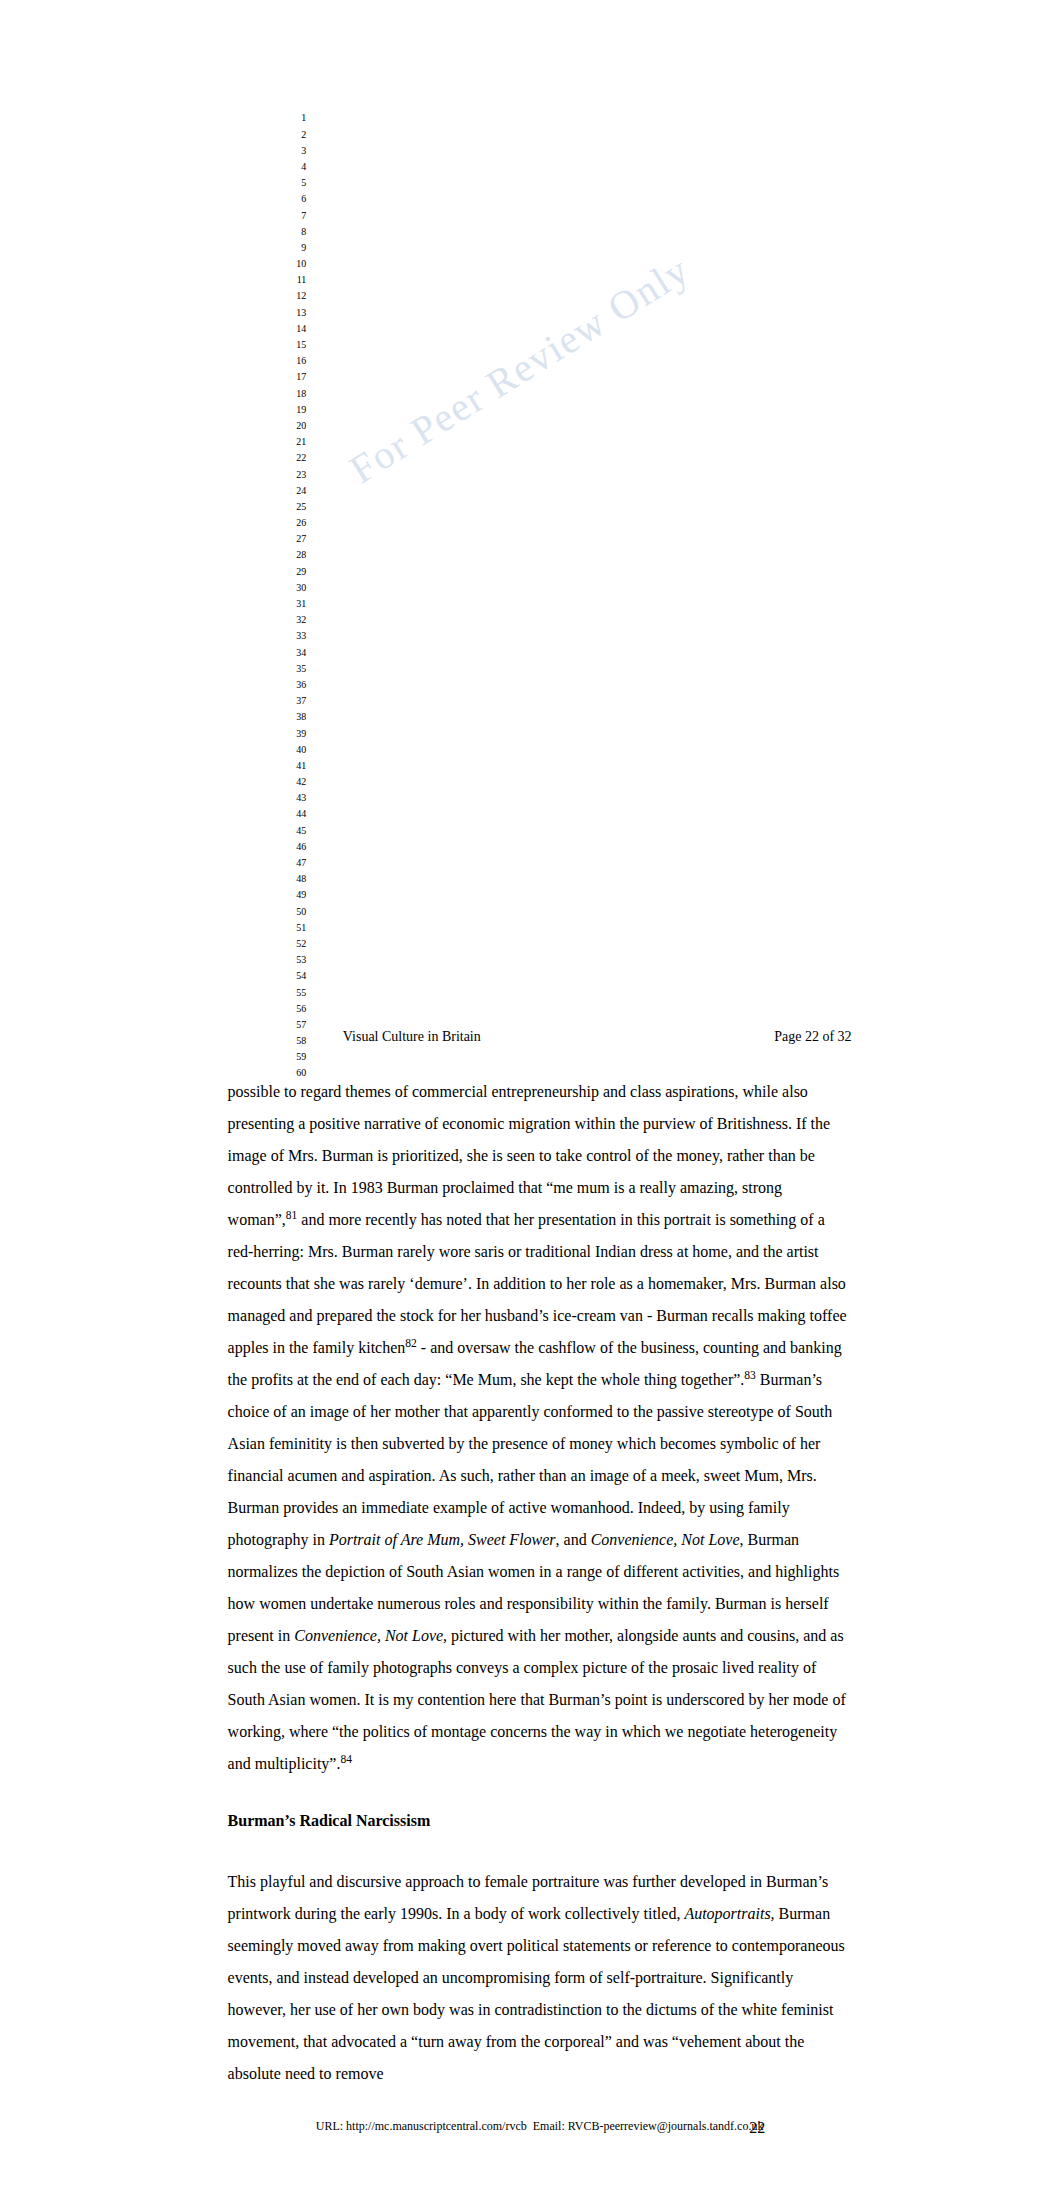12345 678910 1112131415 1617181920 2122232425 2627282930 3132333435 3637383940 4142434445 4647484950 5152535455 5657585960
For Peer Review Only
Visual Culture in Britain Page 22 of 32
possible to regard themes of commercial entrepreneurship and class aspirations, while also presenting a positive narrative of economic migration within the purview of Britishness. If the image of Mrs. Burman is prioritized, she is seen to take control of the money, rather than be controlled by it. In 1983 Burman proclaimed that “me mum is a really amazing, strong woman”,81 and more recently has noted that her presentation in this portrait is something of a red-herring: Mrs. Burman rarely wore saris or traditional Indian dress at home, and the artist recounts that she was rarely ‘demure’. In addition to her role as a homemaker, Mrs. Burman also managed and prepared the stock for her husband’s ice-cream van - Burman recalls making toffee apples in the family kitchen82 - and oversaw the cashflow of the business, counting and banking the profits at the end of each day: “Me Mum, she kept the whole thing together”.83 Burman’s choice of an image of her mother that apparently conformed to the passive stereotype of South Asian feminitity is then subverted by the presence of money which becomes symbolic of her financial acumen and aspiration. As such, rather than an image of a meek, sweet Mum, Mrs. Burman provides an immediate example of active womanhood. Indeed, by using family photography in Portrait of Are Mum, Sweet Flower, and Convenience, Not Love, Burman normalizes the depiction of South Asian women in a range of different activities, and highlights how women undertake numerous roles and responsibility within the family. Burman is herself present in Convenience, Not Love, pictured with her mother, alongside aunts and cousins, and as such the use of family photographs conveys a complex picture of the prosaic lived reality of South Asian women. It is my contention here that Burman’s point is underscored by her mode of working, where “the politics of montage concerns the way in which we negotiate heterogeneity and multiplicity”.84
Burman’s Radical Narcissism
This playful and discursive approach to female portraiture was further developed in Burman’s printwork during the early 1990s. In a body of work collectively titled, Autoportraits, Burman seemingly moved away from making overt political statements or reference to contemporaneous events, and instead developed an uncompromising form of self-portraiture. Significantly however, her use of her own body was in contradistinction to the dictums of the white feminist movement, that advocated a “turn away from the corporeal” and was “vehement about the absolute need to remove
URL: http://mc.manuscriptcentral.com/rvcb Email: RVCB-peerreview@journals.tandf.co.uk 22